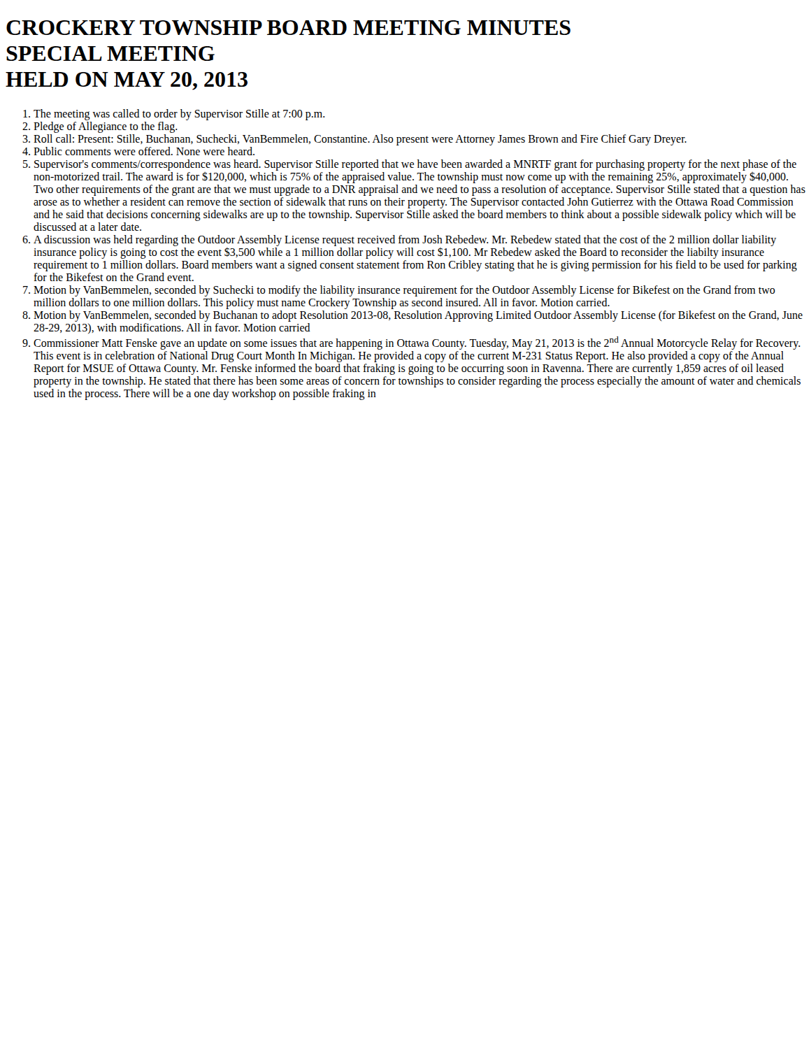CROCKERY TOWNSHIP BOARD MEETING MINUTES
SPECIAL MEETING
HELD ON MAY 20, 2013
The meeting was called to order by Supervisor Stille at 7:00 p.m.
Pledge of Allegiance to the flag.
Roll call: Present: Stille, Buchanan, Suchecki, VanBemmelen, Constantine. Also present were Attorney James Brown and Fire Chief Gary Dreyer.
Public comments were offered. None were heard.
Supervisor's comments/correspondence was heard. Supervisor Stille reported that we have been awarded a MNRTF grant for purchasing property for the next phase of the non-motorized trail. The award is for $120,000, which is 75% of the appraised value. The township must now come up with the remaining 25%, approximately $40,000. Two other requirements of the grant are that we must upgrade to a DNR appraisal and we need to pass a resolution of acceptance. Supervisor Stille stated that a question has arose as to whether a resident can remove the section of sidewalk that runs on their property. The Supervisor contacted John Gutierrez with the Ottawa Road Commission and he said that decisions concerning sidewalks are up to the township. Supervisor Stille asked the board members to think about a possible sidewalk policy which will be discussed at a later date.
A discussion was held regarding the Outdoor Assembly License request received from Josh Rebedew. Mr. Rebedew stated that the cost of the 2 million dollar liability insurance policy is going to cost the event $3,500 while a 1 million dollar policy will cost $1,100. Mr Rebedew asked the Board to reconsider the liabilty insurance requirement to 1 million dollars. Board members want a signed consent statement from Ron Cribley stating that he is giving permission for his field to be used for parking for the Bikefest on the Grand event.
Motion by VanBemmelen, seconded by Suchecki to modify the liability insurance requirement for the Outdoor Assembly License for Bikefest on the Grand from two million dollars to one million dollars. This policy must name Crockery Township as second insured. All in favor. Motion carried.
Motion by VanBemmelen, seconded by Buchanan to adopt Resolution 2013-08, Resolution Approving Limited Outdoor Assembly License (for Bikefest on the Grand, June 28-29, 2013), with modifications. All in favor. Motion carried
Commissioner Matt Fenske gave an update on some issues that are happening in Ottawa County. Tuesday, May 21, 2013 is the 2nd Annual Motorcycle Relay for Recovery. This event is in celebration of National Drug Court Month In Michigan. He provided a copy of the current M-231 Status Report. He also provided a copy of the Annual Report for MSUE of Ottawa County. Mr. Fenske informed the board that fraking is going to be occurring soon in Ravenna. There are currently 1,859 acres of oil leased property in the township. He stated that there has been some areas of concern for townships to consider regarding the process especially the amount of water and chemicals used in the process. There will be a one day workshop on possible fraking in